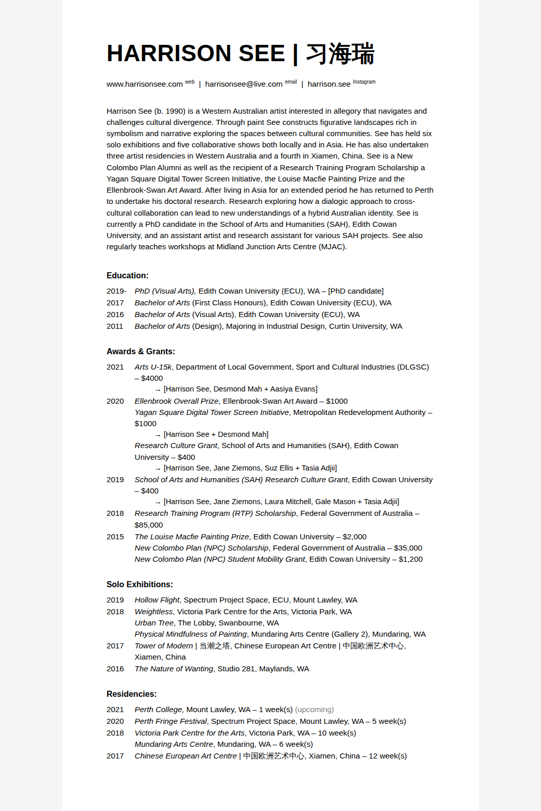HARRISON SEE | 习海瑞
www.harrisonsee.com web | harrisonsee@live.com email | harrison.see Instagram
Harrison See (b. 1990) is a Western Australian artist interested in allegory that navigates and challenges cultural divergence. Through paint See constructs figurative landscapes rich in symbolism and narrative exploring the spaces between cultural communities. See has held six solo exhibitions and five collaborative shows both locally and in Asia. He has also undertaken three artist residencies in Western Australia and a fourth in Xiamen, China. See is a New Colombo Plan Alumni as well as the recipient of a Research Training Program Scholarship a Yagan Square Digital Tower Screen Initiative, the Louise Macfie Painting Prize and the Ellenbrook-Swan Art Award. After living in Asia for an extended period he has returned to Perth to undertake his doctoral research. Research exploring how a dialogic approach to cross-cultural collaboration can lead to new understandings of a hybrid Australian identity. See is currently a PhD candidate in the School of Arts and Humanities (SAH), Edith Cowan University, and an assistant artist and research assistant for various SAH projects. See also regularly teaches workshops at Midland Junction Arts Centre (MJAC).
Education:
| 2019- | PhD (Visual Arts), Edith Cowan University (ECU), WA – [PhD candidate] |
| 2017 | Bachelor of Arts (First Class Honours), Edith Cowan University (ECU), WA |
| 2016 | Bachelor of Arts (Visual Arts), Edith Cowan University (ECU), WA |
| 2011 | Bachelor of Arts (Design), Majoring in Industrial Design, Curtin University, WA |
Awards & Grants:
| 2021 | Arts U-15k , Department of Local Government, Sport and Cultural Industries (DLGSC) – $4000 → [Harrison See, Desmond Mah + Aasiya Evans] |
| 2020 | Ellenbrook Overall Prize , Ellenbrook-Swan Art Award – $1000 Yagan Square Digital Tower Screen Initiative , Metropolitan Redevelopment Authority – $1000 → [Harrison See + Desmond Mah] Research Culture Grant , School of Arts and Humanities (SAH), Edith Cowan University – $400 → [Harrison See, Jane Ziemons, Suz Ellis + Tasia Adjii] |
| 2019 | School of Arts and Humanities (SAH) Research Culture Grant , Edith Cowan University – $400 → [Harrison See, Jane Ziemons, Laura Mitchell, Gale Mason + Tasia Adjii] |
| 2018 | Research Training Program (RTP) Scholarship , Federal Government of Australia – $85,000 |
| 2015 | The Louise Macfie Painting Prize , Edith Cowan University – $2,000 New Colombo Plan (NPC) Scholarship , Federal Government of Australia – $35,000 New Colombo Plan (NPC) Student Mobility Grant , Edith Cowan University – $1,200 |
Solo Exhibitions:
| 2019 | Hollow Flight , Spectrum Project Space, ECU, Mount Lawley, WA |
| 2018 | Weightless , Victoria Park Centre for the Arts, Victoria Park, WA Urban Tree , The Lobby, Swanbourne, WA Physical Mindfulness of Painting , Mundaring Arts Centre (Gallery 2), Mundaring, WA |
| 2017 | Tower of Modern / 当潮之塔, Chinese European Art Centre / 中国欧洲艺术中心, Xiamen, China |
| 2016 | The Nature of Wanting , Studio 281, Maylands, WA |
Residencies:
| 2021 | Perth College, Mount Lawley, WA – 1 week(s) (upcoming) |
| 2020 | Perth Fringe Festival , Spectrum Project Space, Mount Lawley, WA – 5 week(s) |
| 2018 | Victoria Park Centre for the Arts , Victoria Park, WA – 10 week(s) Mundaring Arts Centre , Mundaring, WA – 6 week(s) |
| 2017 | Chinese European Art Centre / 中国欧洲艺术中心, Xiamen, China – 12 week(s) |